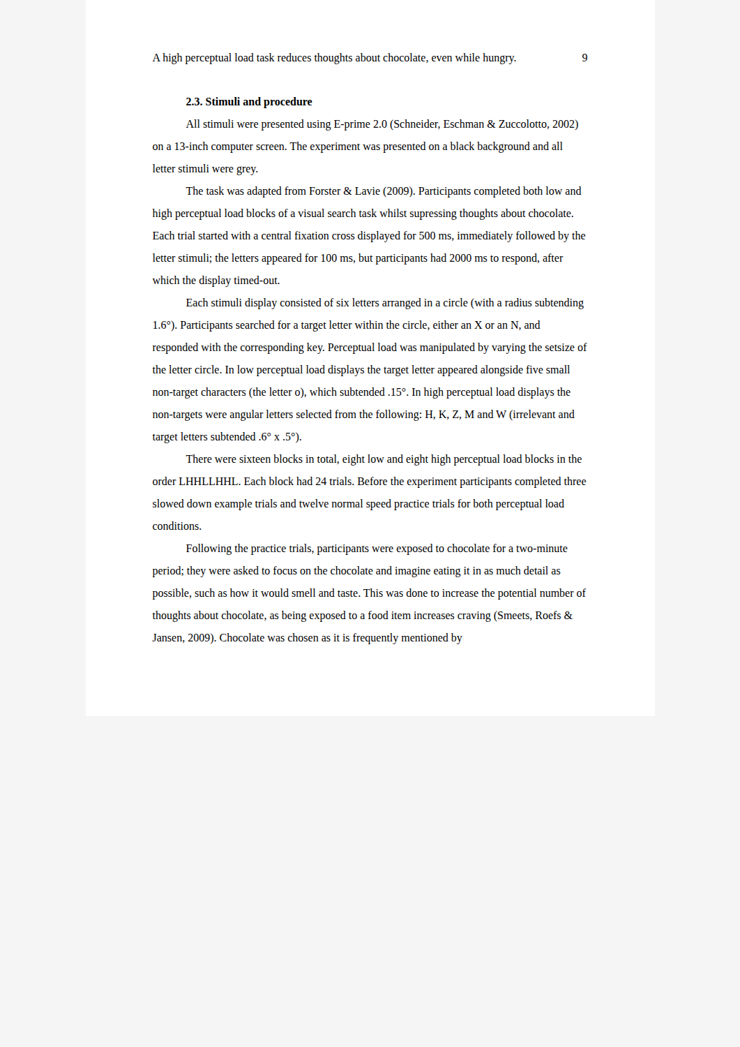A high perceptual load task reduces thoughts about chocolate, even while hungry. 9
2.3. Stimuli and procedure
All stimuli were presented using E-prime 2.0 (Schneider, Eschman & Zuccolotto, 2002) on a 13-inch computer screen. The experiment was presented on a black background and all letter stimuli were grey.
The task was adapted from Forster & Lavie (2009). Participants completed both low and high perceptual load blocks of a visual search task whilst supressing thoughts about chocolate. Each trial started with a central fixation cross displayed for 500 ms, immediately followed by the letter stimuli; the letters appeared for 100 ms, but participants had 2000 ms to respond, after which the display timed-out.
Each stimuli display consisted of six letters arranged in a circle (with a radius subtending 1.6°). Participants searched for a target letter within the circle, either an X or an N, and responded with the corresponding key. Perceptual load was manipulated by varying the setsize of the letter circle. In low perceptual load displays the target letter appeared alongside five small non-target characters (the letter o), which subtended .15°. In high perceptual load displays the non-targets were angular letters selected from the following: H, K, Z, M and W (irrelevant and target letters subtended .6° x .5°).
There were sixteen blocks in total, eight low and eight high perceptual load blocks in the order LHHLLHHL. Each block had 24 trials. Before the experiment participants completed three slowed down example trials and twelve normal speed practice trials for both perceptual load conditions.
Following the practice trials, participants were exposed to chocolate for a two-minute period; they were asked to focus on the chocolate and imagine eating it in as much detail as possible, such as how it would smell and taste. This was done to increase the potential number of thoughts about chocolate, as being exposed to a food item increases craving (Smeets, Roefs & Jansen, 2009). Chocolate was chosen as it is frequently mentioned by